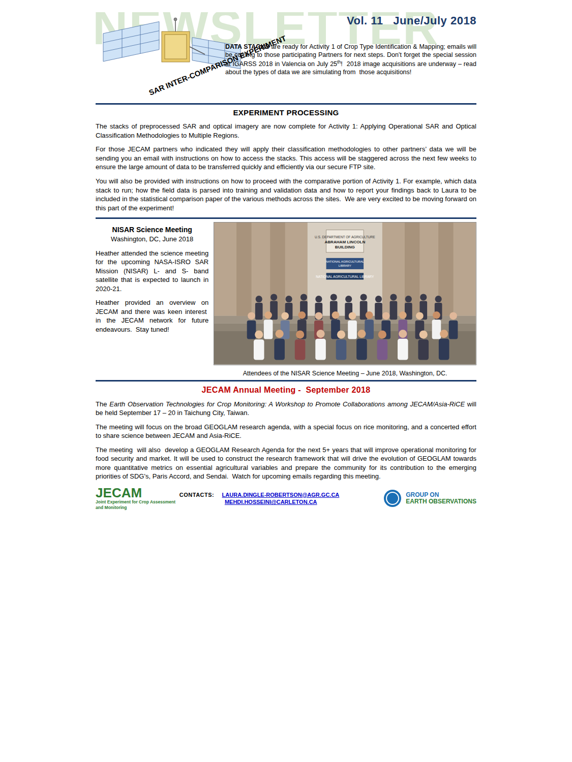NEWSLETTER
Vol. 11 June/July 2018
SAR INTER-COMPARISON EXPERIMENT
DATA STACKS are ready for Activity 1 of Crop Type Identification & Mapping; emails will be coming to those participating Partners for next steps. Don’t forget the special session at IGARSS 2018 in Valencia on July 25th! 2018 image acquisitions are underway – read about the types of data we are simulating from those acquisitions!
EXPERIMENT PROCESSING
The stacks of preprocessed SAR and optical imagery are now complete for Activity 1: Applying Operational SAR and Optical Classification Methodologies to Multiple Regions.
For those JECAM partners who indicated they will apply their classification methodologies to other partners’ data we will be sending you an email with instructions on how to access the stacks. This access will be staggered across the next few weeks to ensure the large amount of data to be transferred quickly and efficiently via our secure FTP site.
You will also be provided with instructions on how to proceed with the comparative portion of Activity 1. For example, which data stack to run; how the field data is parsed into training and validation data and how to report your findings back to Laura to be included in the statistical comparison paper of the various methods across the sites. We are very excited to be moving forward on this part of the experiment!
NISAR Science Meeting
Washington, DC, June 2018
Heather attended the science meeting for the upcoming NASA-ISRO SAR Mission (NISAR) L- and S- band satellite that is expected to launch in 2020-21.
Heather provided an overview on JECAM and there was keen interest in the JECAM network for future endeavours. Stay tuned!
U.S. DEPARTMENT OF AGRICULTURE ABRAHAM LINCOLN BUILDING NATIONAL AGRICULTURAL LIBRARY NATIONAL AGRICULTURAL LIBRARY
Attendees of the NISAR Science Meeting – June 2018, Washington, DC.
JECAM Annual Meeting - September 2018
The Earth Observation Technologies for Crop Monitoring: A Workshop to Promote Collaborations among JECAM/Asia-RiCE will be held September 17 – 20 in Taichung City, Taiwan.
The meeting will focus on the broad GEOGLAM research agenda, with a special focus on rice monitoring, and a concerted effort to share science between JECAM and Asia-RiCE.
The meeting will also develop a GEOGLAM Research Agenda for the next 5+ years that will improve operational monitoring for food security and market. It will be used to construct the research framework that will drive the evolution of GEOGLAM towards more quantitative metrics on essential agricultural variables and prepare the community for its contribution to the emerging priorities of SDG's, Paris Accord, and Sendai. Watch for upcoming emails regarding this meeting.
JECAM
Joint Experiment for Crop Assessment and Monitoring
CONTACTS: LAURA.DINGLE-ROBERTSON@AGR.GC.CA
MEHDI.HOSSEINI@CARLETON.CA
GROUP ON EARTH OBSERVATIONS